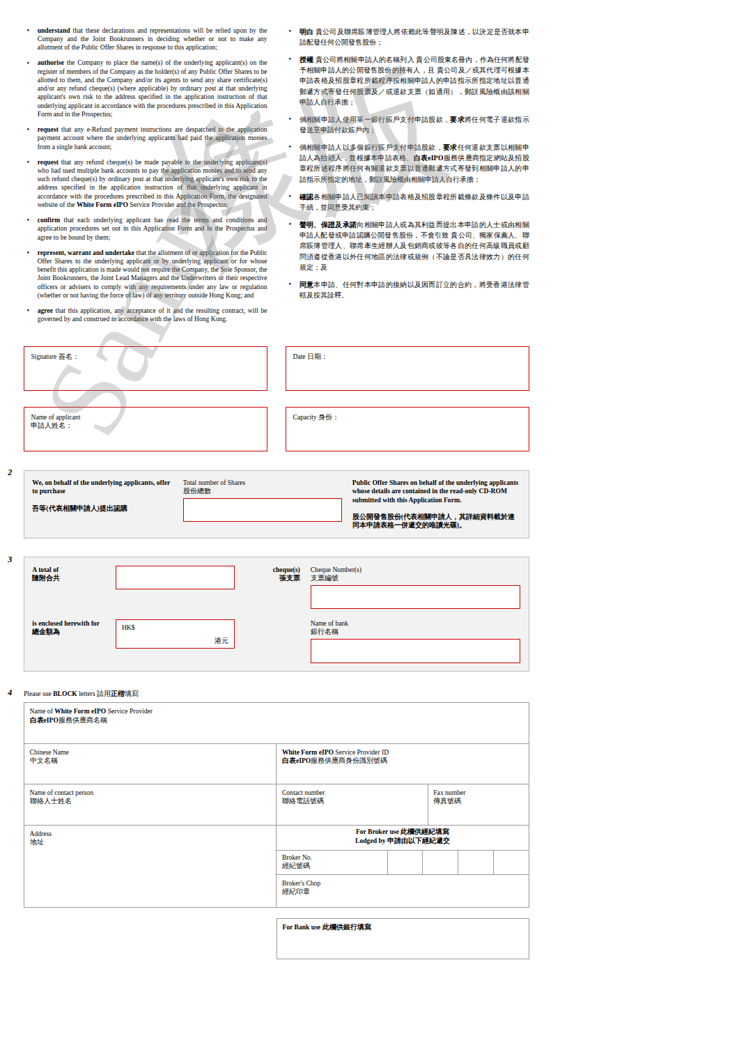樣版
Sample
understand that these declarations and representations will be relied upon by the Company and the Joint Bookrunners in deciding whether or not to make any allotment of the Public Offer Shares in response to this application;
authorise the Company to place the name(s) of the underlying applicant(s) on the register of members of the Company as the holder(s) of any Public Offer Shares to be allotted to them, and the Company and/or its agents to send any share certificate(s) and/or any refund cheque(s) (where applicable) by ordinary post at that underlying applicant's own risk to the address specified in the application instruction of that underlying applicant in accordance with the procedures prescribed in this Application Form and in the Prospectus;
request that any e-Refund payment instructions are despatched to the application payment account where the underlying applicants had paid the application monies from a single bank account;
request that any refund cheque(s) be made payable to the underlying applicant(s) who had used multiple bank accounts to pay the application monies and to send any such refund cheque(s) by ordinary post at that underlying applicant's own risk to the address specified in the application instruction of that underlying applicant in accordance with the procedures prescribed in this Application Form, the designated website of the White Form eIPO Service Provider and the Prospectus;
confirm that each underlying applicant has read the terms and conditions and application procedures set out in this Application Form and in the Prospectus and agree to be bound by them;
represent, warrant and undertake that the allotment of or application for the Public Offer Shares to the underlying applicant or by underlying applicant or for whose benefit this application is made would not require the Company, the Sole Sponsor, the Joint Bookrunners, the Joint Lead Managers and the Underwriters or their respective officers or advisers to comply with any requirements under any law or regulation (whether or not having the force of law) of any territory outside Hong Kong; and
agree that this application, any acceptance of it and the resulting contract, will be governed by and construed in accordance with the laws of Hong Kong.
明白 貴公司及聯席賬簿管理人將依賴此等聲明及陳述，以決定是否就本申請配發任何公開發售股份；
授權 貴公司將相關申請人的名稱列入 貴公司股東名冊內，作為任何將配發予相關申請人的公開發售股份的持有人，且 貴公司及／或其代理可根據本申請表格及招股章程所載程序按相關申請人的申請指示所指定地址以普通郵遞方式寄發任何股票及／或退款支票（如適用），郵誤風險概由該相關申請人自行承擔；
倘相關申請人使用單一銀行賬戶支付申請股款，要求將任何電子退款指示發送至申請付款賬戶內；
倘相關申請人以多個銀行賬戶支付申請股款，要求任何退款支票以相關申請人為抬頭人，並根據本申請表格、白表eIPO服務供應商指定網站及招股章程所述程序將任何有關退款支票以普通郵遞方式寄發到相關申請人的申請指示所指定的地址，郵誤風險概由相關申請人自行承擔；
確認各相關申請人已閱讀本申請表格及招股章程所載條款及條件以及申請手續，並同意受其約束；
聲明、保證及承諾向相關申請人或為其利益而提出本申請的人士或由相關申請人配發或申請認購公開發售股份，不會引致 貴公司、獨家保薦人、聯席賬簿管理人、聯席牽生經辦人及包銷商或彼等各自的任何高級職員或顧問須遵從香港以外任何地區的法律或規例（不論是否具法律效力）的任何規定；及
同意本申請、任何對本申請的接納以及因而訂立的合約，將受香港法律管轄及按其詮釋。
Signature 簽名：
Date 日期：
Name of applicant
申請人姓名：
Capacity 身份：
2
We, on behalf of the underlying applicants, offer to purchase
吾等(代表相關申請人)提出認購
Total number of Shares
股份總數
Public Offer Shares on behalf of the underlying applicants whose details are contained in the read-only CD-ROM submitted with this Application Form.
股公開發售股份(代表相關申請人，其詳細資料載於連同本申請表格一併遞交的唯讀光碟)。
3
A total of
隨附合共
cheque(s)
張支票
Cheque Number(s)
支票編號
is enclosed herewith for
總金額為
HK$ 港元
Name of bank
銀行名稱
4
Please use BLOCK letters 請用正楷填寫
| Name of White Form eIPO Service Provider 白表eIPO 服務供應商名稱 |
| Chinese Name 中文名稱 | White Form eIPO Service Provider ID 白表eIPO 服務供應商身份識別號碼 |
| Name of contact person 聯絡人士姓名 | Contact number 聯絡電話號碼 | Fax number 傳真號碼 |
| Address 地址 | For Broker use 此欄供經紀填寫 Lodged by 申請由以下經紀遞交 / Broker No. 經紀號碼 / / / / / / Broker's Chop 經紀印章 / |
For Bank use 此欄供銀行填寫